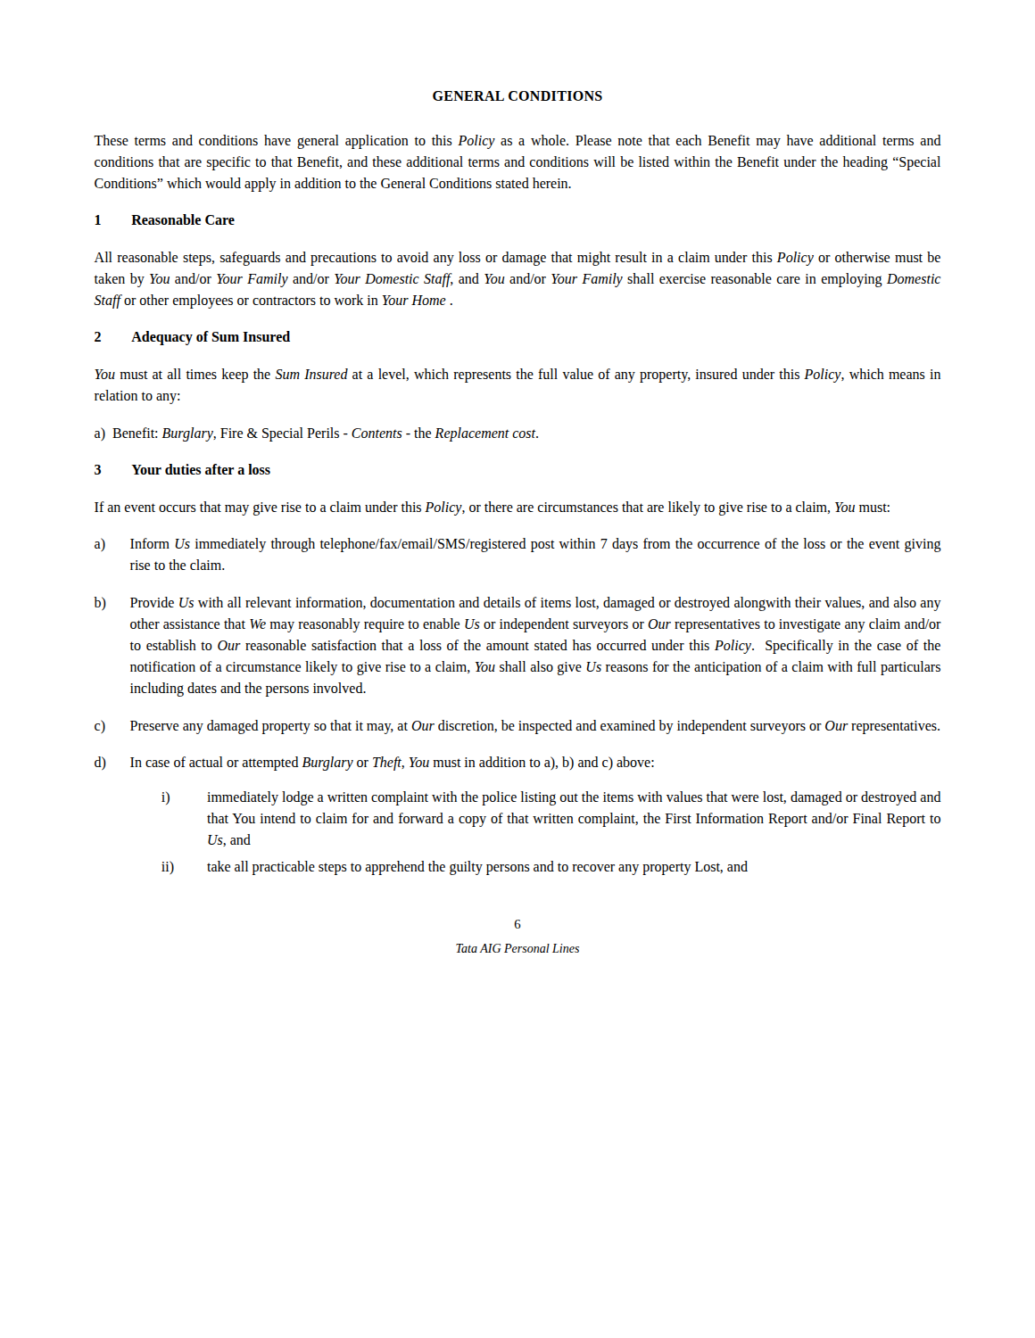GENERAL CONDITIONS
These terms and conditions have general application to this Policy as a whole. Please note that each Benefit may have additional terms and conditions that are specific to that Benefit, and these additional terms and conditions will be listed within the Benefit under the heading “Special Conditions” which would apply in addition to the General Conditions stated herein.
1 Reasonable Care
All reasonable steps, safeguards and precautions to avoid any loss or damage that might result in a claim under this Policy or otherwise must be taken by You and/or Your Family and/or Your Domestic Staff, and You and/or Your Family shall exercise reasonable care in employing Domestic Staff or other employees or contractors to work in Your Home .
2 Adequacy of Sum Insured
You must at all times keep the Sum Insured at a level, which represents the full value of any property, insured under this Policy, which means in relation to any:
a) Benefit: Burglary, Fire & Special Perils - Contents - the Replacement cost.
3 Your duties after a loss
If an event occurs that may give rise to a claim under this Policy, or there are circumstances that are likely to give rise to a claim, You must:
a) Inform Us immediately through telephone/fax/email/SMS/registered post within 7 days from the occurrence of the loss or the event giving rise to the claim.
b) Provide Us with all relevant information, documentation and details of items lost, damaged or destroyed alongwith their values, and also any other assistance that We may reasonably require to enable Us or independent surveyors or Our representatives to investigate any claim and/or to establish to Our reasonable satisfaction that a loss of the amount stated has occurred under this Policy. Specifically in the case of the notification of a circumstance likely to give rise to a claim, You shall also give Us reasons for the anticipation of a claim with full particulars including dates and the persons involved.
c) Preserve any damaged property so that it may, at Our discretion, be inspected and examined by independent surveyors or Our representatives.
d) In case of actual or attempted Burglary or Theft, You must in addition to a), b) and c) above:
i) immediately lodge a written complaint with the police listing out the items with values that were lost, damaged or destroyed and that You intend to claim for and forward a copy of that written complaint, the First Information Report and/or Final Report to Us, and
ii) take all practicable steps to apprehend the guilty persons and to recover any property Lost, and
6
Tata AIG Personal Lines